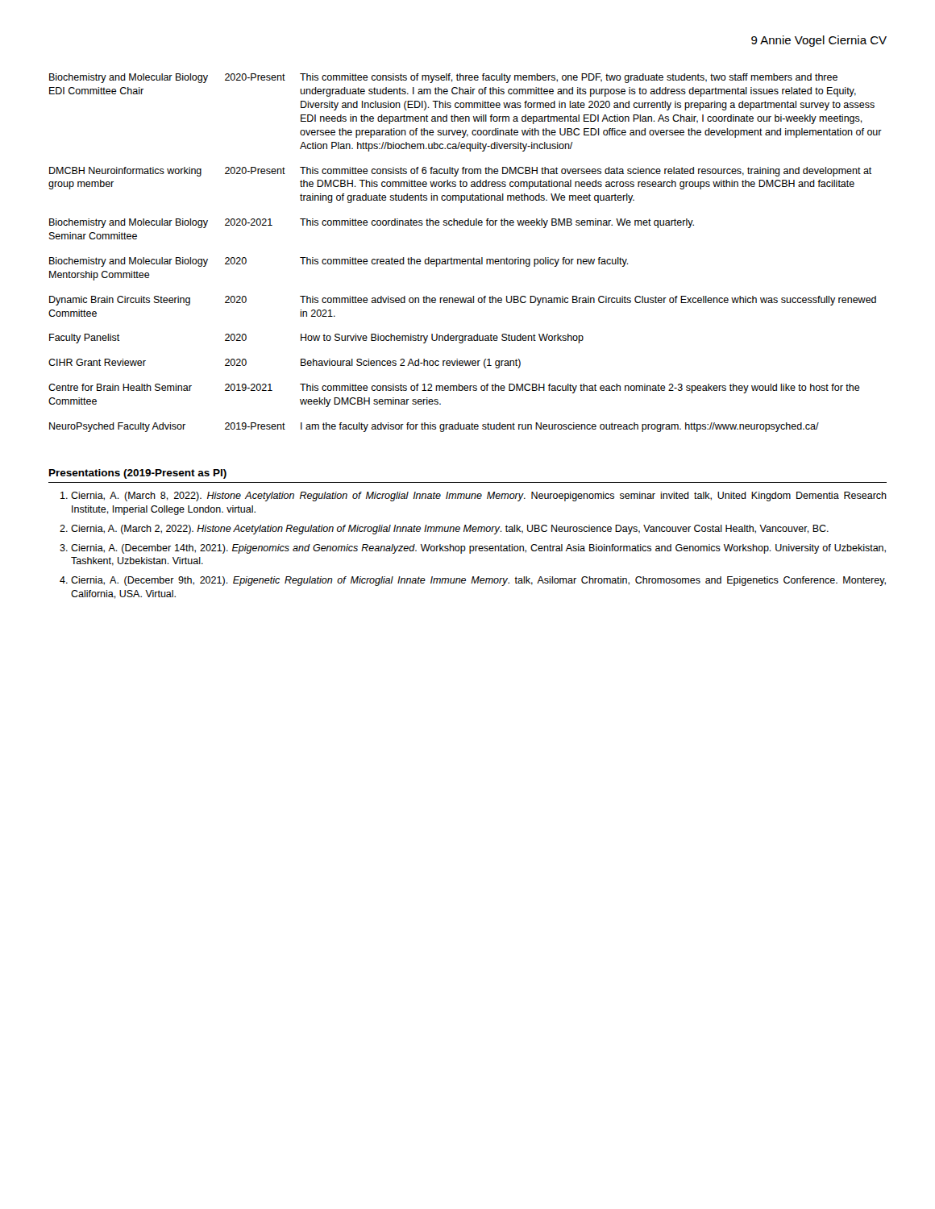9 Annie Vogel Ciernia CV
| Biochemistry and Molecular Biology EDI Committee Chair | 2020-Present | This committee consists of myself, three faculty members, one PDF, two graduate students, two staff members and three undergraduate students. I am the Chair of this committee and its purpose is to address departmental issues related to Equity, Diversity and Inclusion (EDI). This committee was formed in late 2020 and currently is preparing a departmental survey to assess EDI needs in the department and then will form a departmental EDI Action Plan. As Chair, I coordinate our bi-weekly meetings, oversee the preparation of the survey, coordinate with the UBC EDI office and oversee the development and implementation of our Action Plan. https://biochem.ubc.ca/equity-diversity-inclusion/ |
| DMCBH Neuroinformatics working group member | 2020-Present | This committee consists of 6 faculty from the DMCBH that oversees data science related resources, training and development at the DMCBH. This committee works to address computational needs across research groups within the DMCBH and facilitate training of graduate students in computational methods. We meet quarterly. |
| Biochemistry and Molecular Biology Seminar Committee | 2020-2021 | This committee coordinates the schedule for the weekly BMB seminar. We met quarterly. |
| Biochemistry and Molecular Biology Mentorship Committee | 2020 | This committee created the departmental mentoring policy for new faculty. |
| Dynamic Brain Circuits Steering Committee | 2020 | This committee advised on the renewal of the UBC Dynamic Brain Circuits Cluster of Excellence which was successfully renewed in 2021. |
| Faculty Panelist | 2020 | How to Survive Biochemistry Undergraduate Student Workshop |
| CIHR Grant Reviewer | 2020 | Behavioural Sciences 2 Ad-hoc reviewer (1 grant) |
| Centre for Brain Health Seminar Committee | 2019-2021 | This committee consists of 12 members of the DMCBH faculty that each nominate 2-3 speakers they would like to host for the weekly DMCBH seminar series. |
| NeuroPsyched Faculty Advisor | 2019-Present | I am the faculty advisor for this graduate student run Neuroscience outreach program. https://www.neuropsyched.ca/ |
Presentations (2019-Present as PI)
Ciernia, A. (March 8, 2022). Histone Acetylation Regulation of Microglial Innate Immune Memory. Neuroepigenomics seminar invited talk, United Kingdom Dementia Research Institute, Imperial College London. virtual.
Ciernia, A. (March 2, 2022). Histone Acetylation Regulation of Microglial Innate Immune Memory. talk, UBC Neuroscience Days, Vancouver Costal Health, Vancouver, BC.
Ciernia, A. (December 14th, 2021). Epigenomics and Genomics Reanalyzed. Workshop presentation, Central Asia Bioinformatics and Genomics Workshop. University of Uzbekistan, Tashkent, Uzbekistan. Virtual.
Ciernia, A. (December 9th, 2021). Epigenetic Regulation of Microglial Innate Immune Memory. talk, Asilomar Chromatin, Chromosomes and Epigenetics Conference. Monterey, California, USA. Virtual.